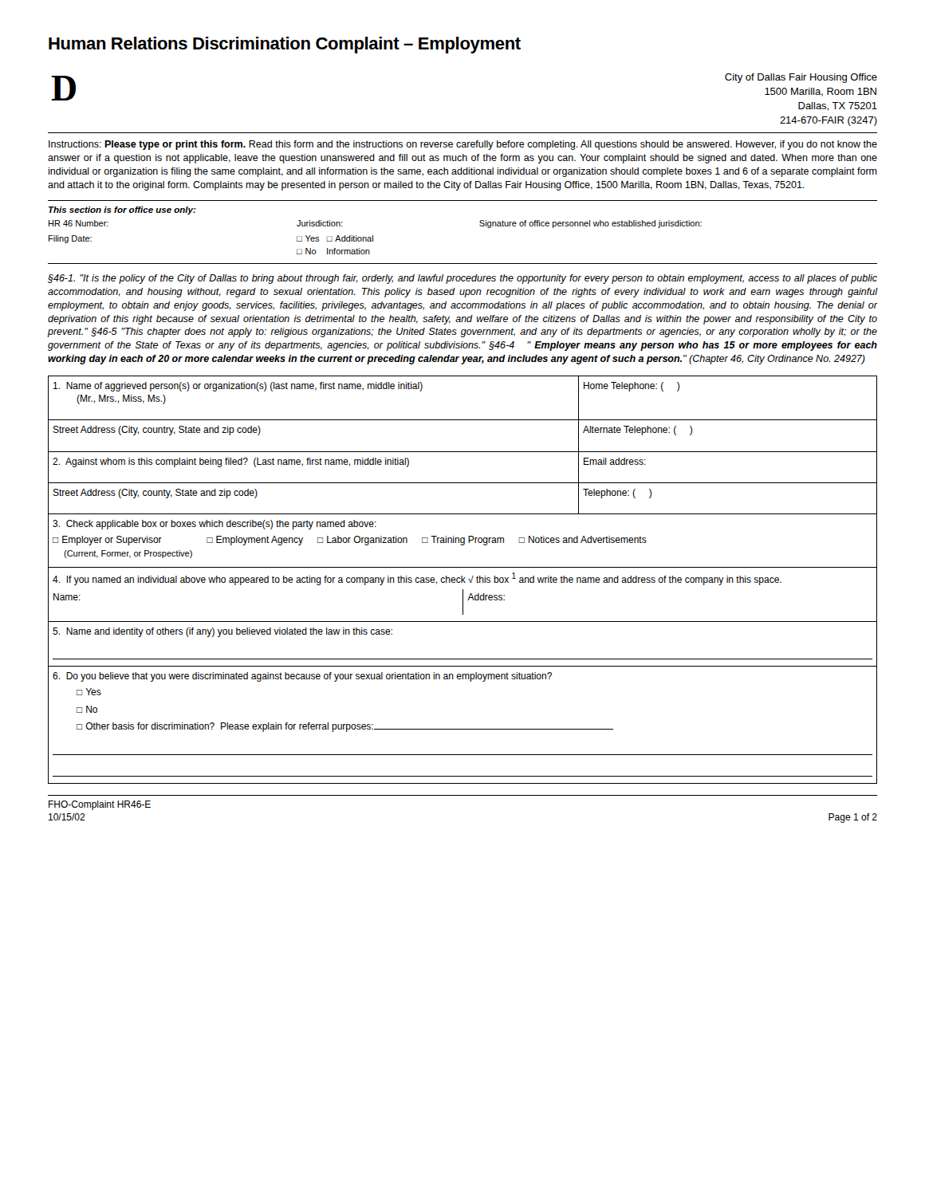Human Relations Discrimination Complaint – Employment
D
City of Dallas Fair Housing Office
1500 Marilla, Room 1BN
Dallas, TX 75201
214-670-FAIR (3247)
Instructions: Please type or print this form. Read this form and the instructions on reverse carefully before completing. All questions should be answered. However, if you do not know the answer or if a question is not applicable, leave the question unanswered and fill out as much of the form as you can. Your complaint should be signed and dated. When more than one individual or organization is filing the same complaint, and all information is the same, each additional individual or organization should complete boxes 1 and 6 of a separate complaint form and attach it to the original form. Complaints may be presented in person or mailed to the City of Dallas Fair Housing Office, 1500 Marilla, Room 1BN, Dallas, Texas, 75201.
This section is for office use only:
| HR 46 Number: | Jurisdiction: | Signature of office personnel who established jurisdiction: |
| Filing Date: | □ Yes □ Additional □ No Information | |
§46-1. "It is the policy of the City of Dallas to bring about through fair, orderly, and lawful procedures the opportunity for every person to obtain employment, access to all places of public accommodation, and housing without, regard to sexual orientation. This policy is based upon recognition of the rights of every individual to work and earn wages through gainful employment, to obtain and enjoy goods, services, facilities, privileges, advantages, and accommodations in all places of public accommodation, and to obtain housing. The denial or deprivation of this right because of sexual orientation is detrimental to the health, safety, and welfare of the citizens of Dallas and is within the power and responsibility of the City to prevent." §46-5 "This chapter does not apply to: religious organizations; the United States government, and any of its departments or agencies, or any corporation wholly by it; or the government of the State of Texas or any of its departments, agencies, or political subdivisions." §46-4 " Employer means any person who has 15 or more employees for each working day in each of 20 or more calendar weeks in the current or preceding calendar year, and includes any agent of such a person." (Chapter 46, City Ordinance No. 24927)
| 1. Name of aggrieved person(s) or organization(s) (last name, first name, middle initial) (Mr., Mrs., Miss, Ms.) | Home Telephone: ( ) |
| Street Address (City, country, State and zip code) | Alternate Telephone: ( ) |
| 2. Against whom is this complaint being filed? (Last name, first name, middle initial) | Email address: |
| Street Address (City, county, State and zip code) | Telephone: ( ) |
3. Check applicable box or boxes which describe(s) the party named above:
□Employer or Supervisor
(Current, Former, or Prospective) □Employment Agency □Labor Organization □Training Program □Notices and Advertisements
4. If you named an individual above who appeared to be acting for a company in this case, check √ this box 1 and write the name and address of the company in this space.
| Name: | Address: |
5. Name and identity of others (if any) you believed violated the law in this case:
6. Do you believe that you were discriminated against because of your sexual orientation in an employment situation?
□Yes
□No
□Other basis for discrimination? Please explain for referral purposes:
FHO-Complaint HR46-E
10/15/02
Page 1 of 2